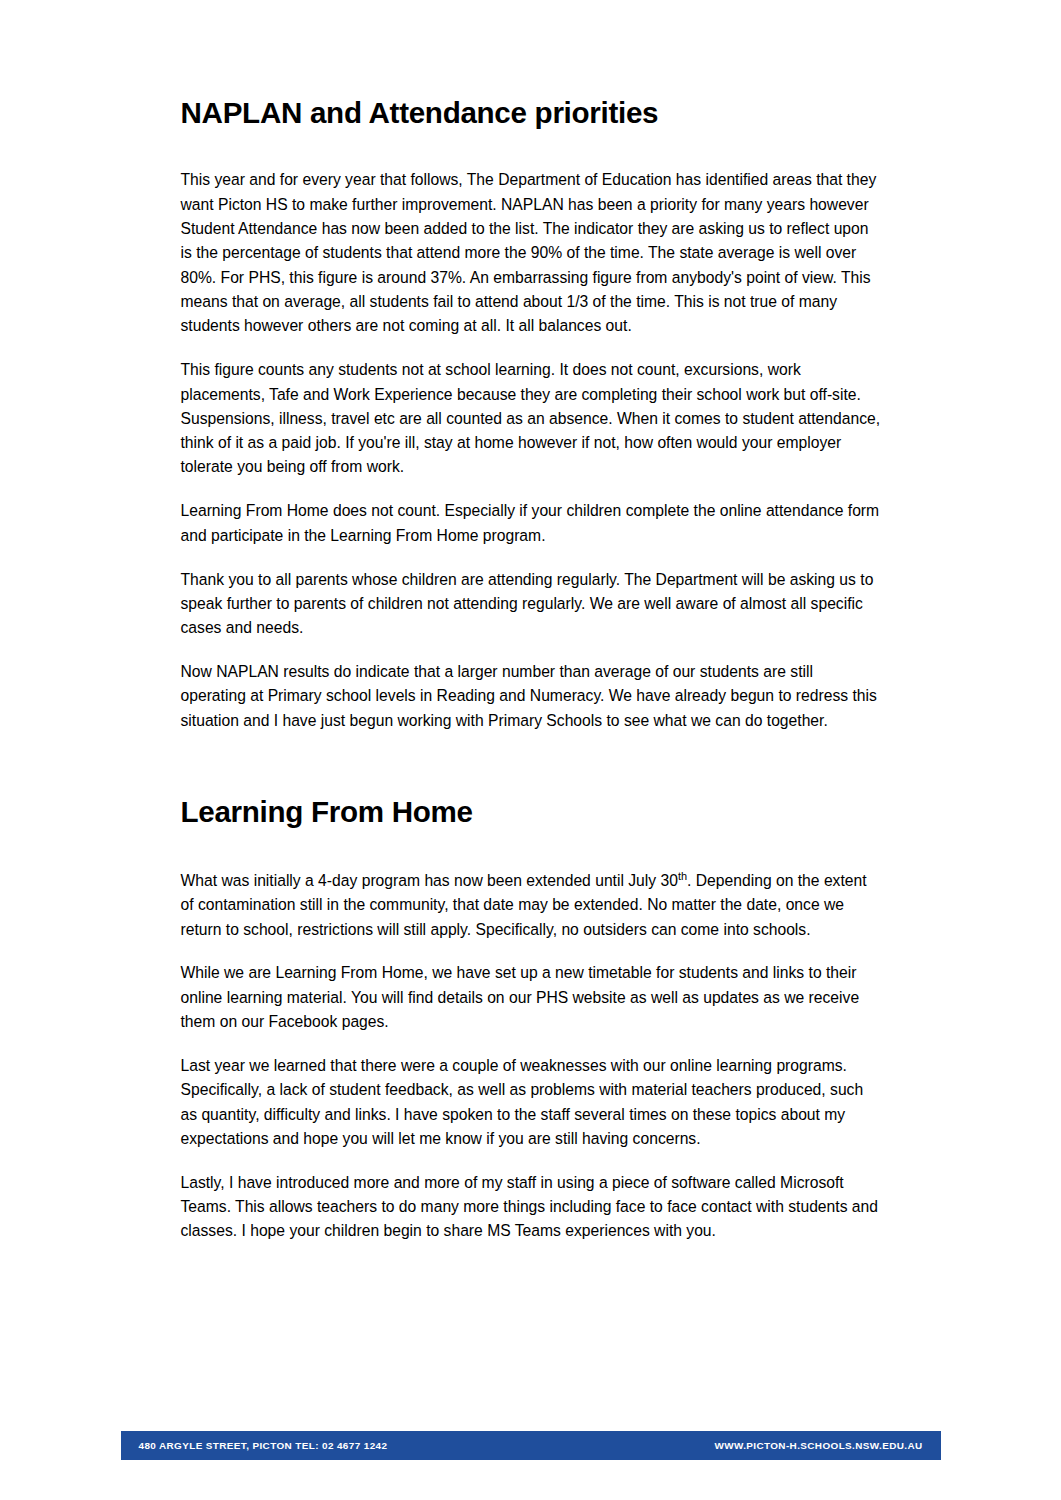NAPLAN and Attendance priorities
This year and for every year that follows, The Department of Education has identified areas that they want Picton HS to make further improvement. NAPLAN has been a priority for many years however Student Attendance has now been added to the list. The indicator they are asking us to reflect upon is the percentage of students that attend more the 90% of the time. The state average is well over 80%. For PHS, this figure is around 37%. An embarrassing figure from anybody's point of view. This means that on average, all students fail to attend about 1/3 of the time. This is not true of many students however others are not coming at all. It all balances out.
This figure counts any students not at school learning. It does not count, excursions, work placements, Tafe and Work Experience because they are completing their school work but off-site. Suspensions, illness, travel etc are all counted as an absence. When it comes to student attendance, think of it as a paid job. If you're ill, stay at home however if not, how often would your employer tolerate you being off from work.
Learning From Home does not count. Especially if your children complete the online attendance form and participate in the Learning From Home program.
Thank you to all parents whose children are attending regularly. The Department will be asking us to speak further to parents of children not attending regularly. We are well aware of almost all specific cases and needs.
Now NAPLAN results do indicate that a larger number than average of our students are still operating at Primary school levels in Reading and Numeracy. We have already begun to redress this situation and I have just begun working with Primary Schools to see what we can do together.
Learning From Home
What was initially a 4-day program has now been extended until July 30th. Depending on the extent of contamination still in the community, that date may be extended. No matter the date, once we return to school, restrictions will still apply. Specifically, no outsiders can come into schools.
While we are Learning From Home, we have set up a new timetable for students and links to their online learning material. You will find details on our PHS website as well as updates as we receive them on our Facebook pages.
Last year we learned that there were a couple of weaknesses with our online learning programs. Specifically, a lack of student feedback, as well as problems with material teachers produced, such as quantity, difficulty and links. I have spoken to the staff several times on these topics about my expectations and hope you will let me know if you are still having concerns.
Lastly, I have introduced more and more of my staff in using a piece of software called Microsoft Teams. This allows teachers to do many more things including face to face contact with students and classes. I hope your children begin to share MS Teams experiences with you.
480 ARGYLE STREET, PICTON TEL: 02 4677 1242 WWW.PICTON-H.SCHOOLS.NSW.EDU.AU